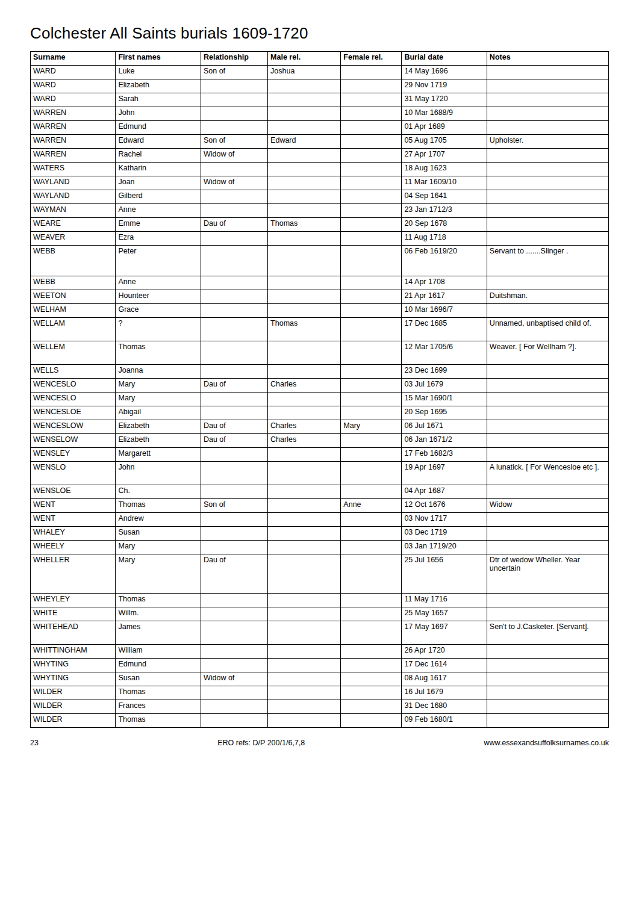Colchester All Saints burials 1609-1720
| Surname | First names | Relationship | Male rel. | Female rel. | Burial date | Notes |
| --- | --- | --- | --- | --- | --- | --- |
| WARD | Luke | Son of | Joshua | | 14 May 1696 | |
| WARD | Elizabeth | | | | 29 Nov 1719 | |
| WARD | Sarah | | | | 31 May 1720 | |
| WARREN | John | | | | 10 Mar 1688/9 | |
| WARREN | Edmund | | | | 01 Apr 1689 | |
| WARREN | Edward | Son of | Edward | | 05 Aug 1705 | Upholster. |
| WARREN | Rachel | Widow of | | | 27 Apr 1707 | |
| WATERS | Katharin | | | | 18 Aug 1623 | |
| WAYLAND | Joan | Widow of | | | 11 Mar 1609/10 | |
| WAYLAND | Gilberd | | | | 04 Sep 1641 | |
| WAYMAN | Anne | | | | 23 Jan 1712/3 | |
| WEARE | Emme | Dau of | Thomas | | 20 Sep 1678 | |
| WEAVER | Ezra | | | | 11 Aug 1718 | |
| WEBB | Peter | | | | 06 Feb 1619/20 | Servant to .......Slinger . |
| WEBB | Anne | | | | 14 Apr 1708 | |
| WEETON | Hounteer | | | | 21 Apr 1617 | Duitshman. |
| WELHAM | Grace | | | | 10 Mar 1696/7 | |
| WELLAM | ? | | Thomas | | 17 Dec 1685 | Unnamed, unbaptised child of. |
| WELLEM | Thomas | | | | 12 Mar 1705/6 | Weaver. [ For Wellham ?]. |
| WELLS | Joanna | | | | 23 Dec 1699 | |
| WENCESLO | Mary | Dau of | Charles | | 03 Jul 1679 | |
| WENCESLO | Mary | | | | 15 Mar 1690/1 | |
| WENCESLOE | Abigail | | | | 20 Sep 1695 | |
| WENCESLOW | Elizabeth | Dau of | Charles | Mary | 06 Jul 1671 | |
| WENSELOW | Elizabeth | Dau of | Charles | | 06 Jan 1671/2 | |
| WENSLEY | Margarett | | | | 17 Feb 1682/3 | |
| WENSLO | John | | | | 19 Apr 1697 | A lunatick. [ For Wencesloe etc ]. |
| WENSLOE | Ch. | | | | 04 Apr 1687 | |
| WENT | Thomas | Son of | | Anne | 12 Oct 1676 | Widow |
| WENT | Andrew | | | | 03 Nov 1717 | |
| WHALEY | Susan | | | | 03 Dec 1719 | |
| WHEELY | Mary | | | | 03 Jan 1719/20 | |
| WHELLER | Mary | Dau of | | | 25 Jul 1656 | Dtr of wedow Wheller. Year uncertain |
| WHEYLEY | Thomas | | | | 11 May 1716 | |
| WHITE | Willm. | | | | 25 May 1657 | |
| WHITEHEAD | James | | | | 17 May 1697 | Sen't to J.Casketer. [Servant]. |
| WHITTINGHAM | William | | | | 26 Apr 1720 | |
| WHYTING | Edmund | | | | 17 Dec 1614 | |
| WHYTING | Susan | Widow of | | | 08 Aug 1617 | |
| WILDER | Thomas | | | | 16 Jul 1679 | |
| WILDER | Frances | | | | 31 Dec 1680 | |
| WILDER | Thomas | | | | 09 Feb 1680/1 | |
23 ERO refs: D/P 200/1/6,7,8 www.essexandsuffolksurnames.co.uk